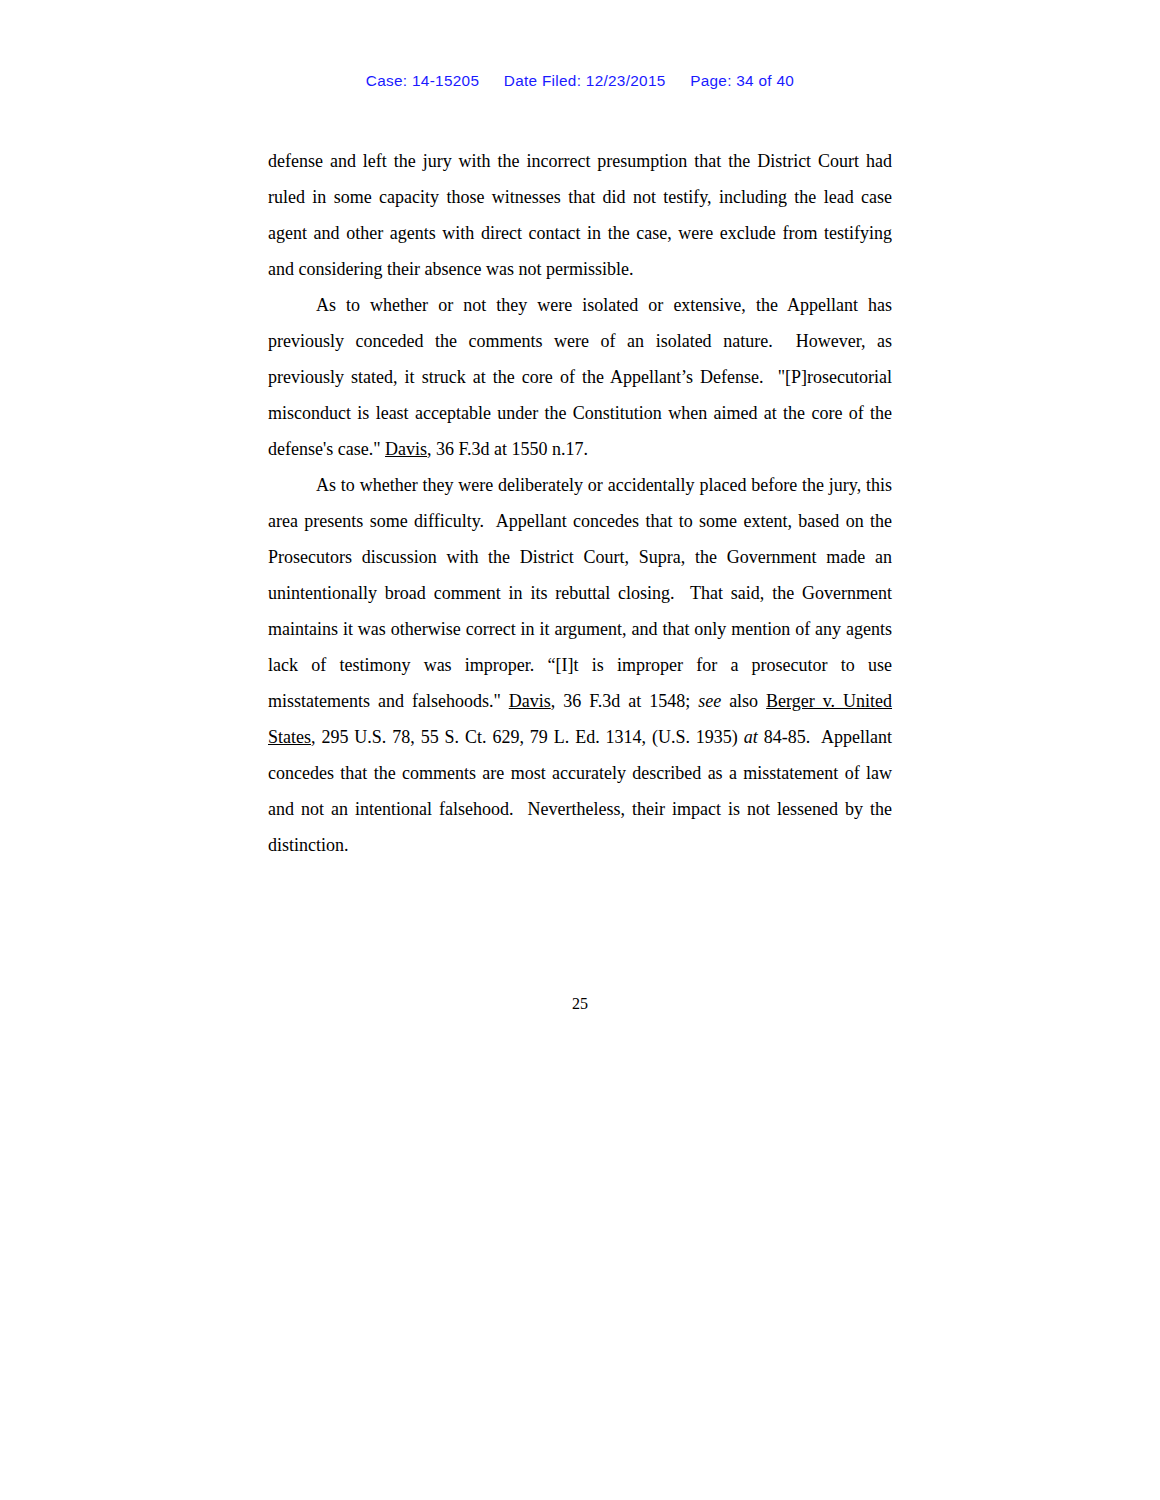Case: 14-15205 Date Filed: 12/23/2015 Page: 34 of 40
defense and left the jury with the incorrect presumption that the District Court had ruled in some capacity those witnesses that did not testify, including the lead case agent and other agents with direct contact in the case, were exclude from testifying and considering their absence was not permissible.
As to whether or not they were isolated or extensive, the Appellant has previously conceded the comments were of an isolated nature. However, as previously stated, it struck at the core of the Appellant’s Defense. "[P]rosecutorial misconduct is least acceptable under the Constitution when aimed at the core of the defense's case." Davis, 36 F.3d at 1550 n.17.
As to whether they were deliberately or accidentally placed before the jury, this area presents some difficulty. Appellant concedes that to some extent, based on the Prosecutors discussion with the District Court, Supra, the Government made an unintentionally broad comment in its rebuttal closing. That said, the Government maintains it was otherwise correct in it argument, and that only mention of any agents lack of testimony was improper. “[I]t is improper for a prosecutor to use misstatements and falsehoods." Davis, 36 F.3d at 1548; see also Berger v. United States, 295 U.S. 78, 55 S. Ct. 629, 79 L. Ed. 1314, (U.S. 1935) at 84-85. Appellant concedes that the comments are most accurately described as a misstatement of law and not an intentional falsehood. Nevertheless, their impact is not lessened by the distinction.
25